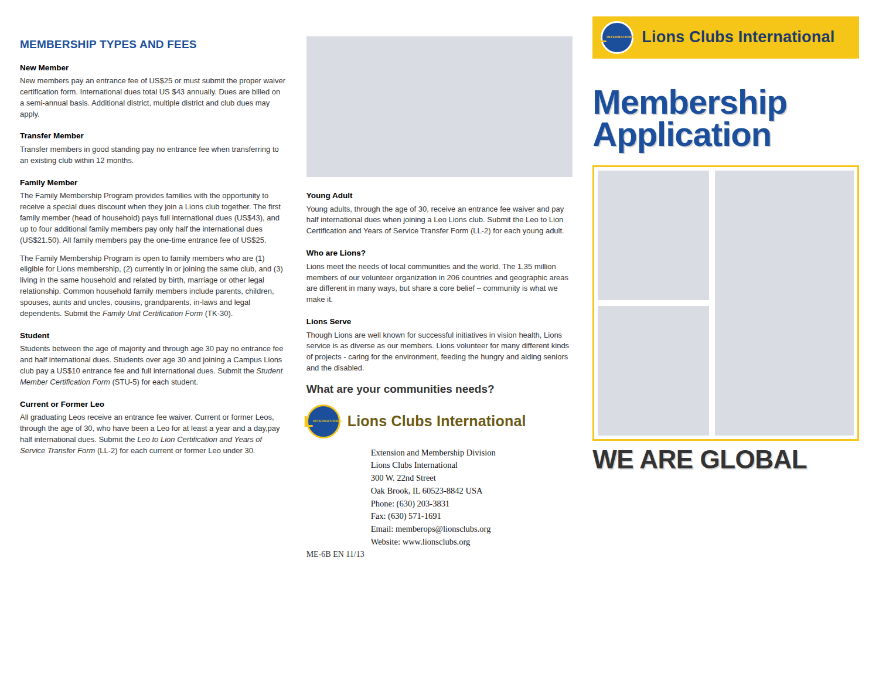Membership Types and Fees
New Member
New members pay an entrance fee of US$25 or must submit the proper waiver certification form. International dues total US $43 annually. Dues are billed on a semi-annual basis. Additional district, multiple district and club dues may apply.
Transfer Member
Transfer members in good standing pay no entrance fee when transferring to an existing club within 12 months.
Family Member
The Family Membership Program provides families with the opportunity to receive a special dues discount when they join a Lions club together. The first family member (head of household) pays full international dues (US$43), and up to four additional family members pay only half the international dues (US$21.50). All family members pay the one-time entrance fee of US$25.
The Family Membership Program is open to family members who are (1) eligible for Lions membership, (2) currently in or joining the same club, and (3) living in the same household and related by birth, marriage or other legal relationship. Common household family members include parents, children, spouses, aunts and uncles, cousins, grandparents, in-laws and legal dependents. Submit the Family Unit Certification Form (TK-30).
Student
Students between the age of majority and through age 30 pay no entrance fee and half international dues. Students over age 30 and joining a Campus Lions club pay a US$10 entrance fee and full international dues. Submit the Student Member Certification Form (STU-5) for each student.
Current or Former Leo
All graduating Leos receive an entrance fee waiver. Current or former Leos, through the age of 30, who have been a Leo for at least a year and a day,pay half international dues. Submit the Leo to Lion Certification and Years of Service Transfer Form (LL-2) for each current or former Leo under 30.
Young Adult
Young adults, through the age of 30, receive an entrance fee waiver and pay half international dues when joining a Leo Lions club. Submit the Leo to Lion Certification and Years of Service Transfer Form (LL-2) for each young adult.
Who are Lions?
Lions meet the needs of local communities and the world. The 1.35 million members of our volunteer organization in 206 countries and geographic areas are different in many ways, but share a core belief – community is what we make it.
Lions Serve
Though Lions are well known for successful initiatives in vision health, Lions service is as diverse as our members. Lions volunteer for many different kinds of projects - caring for the environment, feeding the hungry and aiding seniors and the disabled.
What are your communities needs?
LINTERNATIONAL
Lions Clubs International
Extension and Membership Division
Lions Clubs International
300 W. 22nd Street
Oak Brook, IL 60523-8842 USA
Phone: (630) 203-3831
Fax: (630) 571-1691
Email: memberops@lionsclubs.org
Website: www.lionsclubs.org
ME-6B EN 11/13
LINTERNATIONAL
Lions Clubs International
Membership
Application
WE ARE GLOBAL